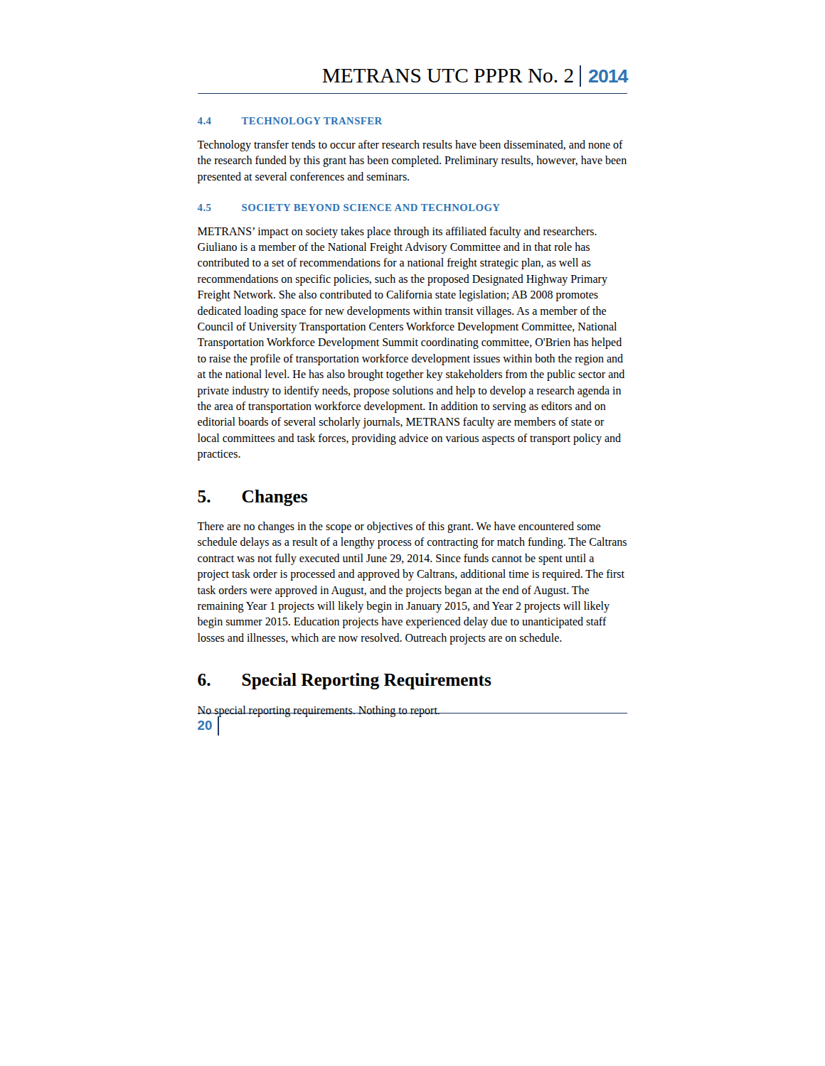METRANS UTC PPPR No. 22014
4.4 TECHNOLOGY TRANSFER
Technology transfer tends to occur after research results have been disseminated, and none of the research funded by this grant has been completed. Preliminary results, however, have been presented at several conferences and seminars.
4.5 SOCIETY BEYOND SCIENCE AND TECHNOLOGY
METRANS’ impact on society takes place through its affiliated faculty and researchers. Giuliano is a member of the National Freight Advisory Committee and in that role has contributed to a set of recommendations for a national freight strategic plan, as well as recommendations on specific policies, such as the proposed Designated Highway Primary Freight Network. She also contributed to California state legislation; AB 2008 promotes dedicated loading space for new developments within transit villages. As a member of the Council of University Transportation Centers Workforce Development Committee, National Transportation Workforce Development Summit coordinating committee, O'Brien has helped to raise the profile of transportation workforce development issues within both the region and at the national level. He has also brought together key stakeholders from the public sector and private industry to identify needs, propose solutions and help to develop a research agenda in the area of transportation workforce development. In addition to serving as editors and on editorial boards of several scholarly journals, METRANS faculty are members of state or local committees and task forces, providing advice on various aspects of transport policy and practices.
5. Changes
There are no changes in the scope or objectives of this grant. We have encountered some schedule delays as a result of a lengthy process of contracting for match funding. The Caltrans contract was not fully executed until June 29, 2014. Since funds cannot be spent until a project task order is processed and approved by Caltrans, additional time is required. The first task orders were approved in August, and the projects began at the end of August. The remaining Year 1 projects will likely begin in January 2015, and Year 2 projects will likely begin summer 2015. Education projects have experienced delay due to unanticipated staff losses and illnesses, which are now resolved. Outreach projects are on schedule.
6. Special Reporting Requirements
No special reporting requirements. Nothing to report.
20